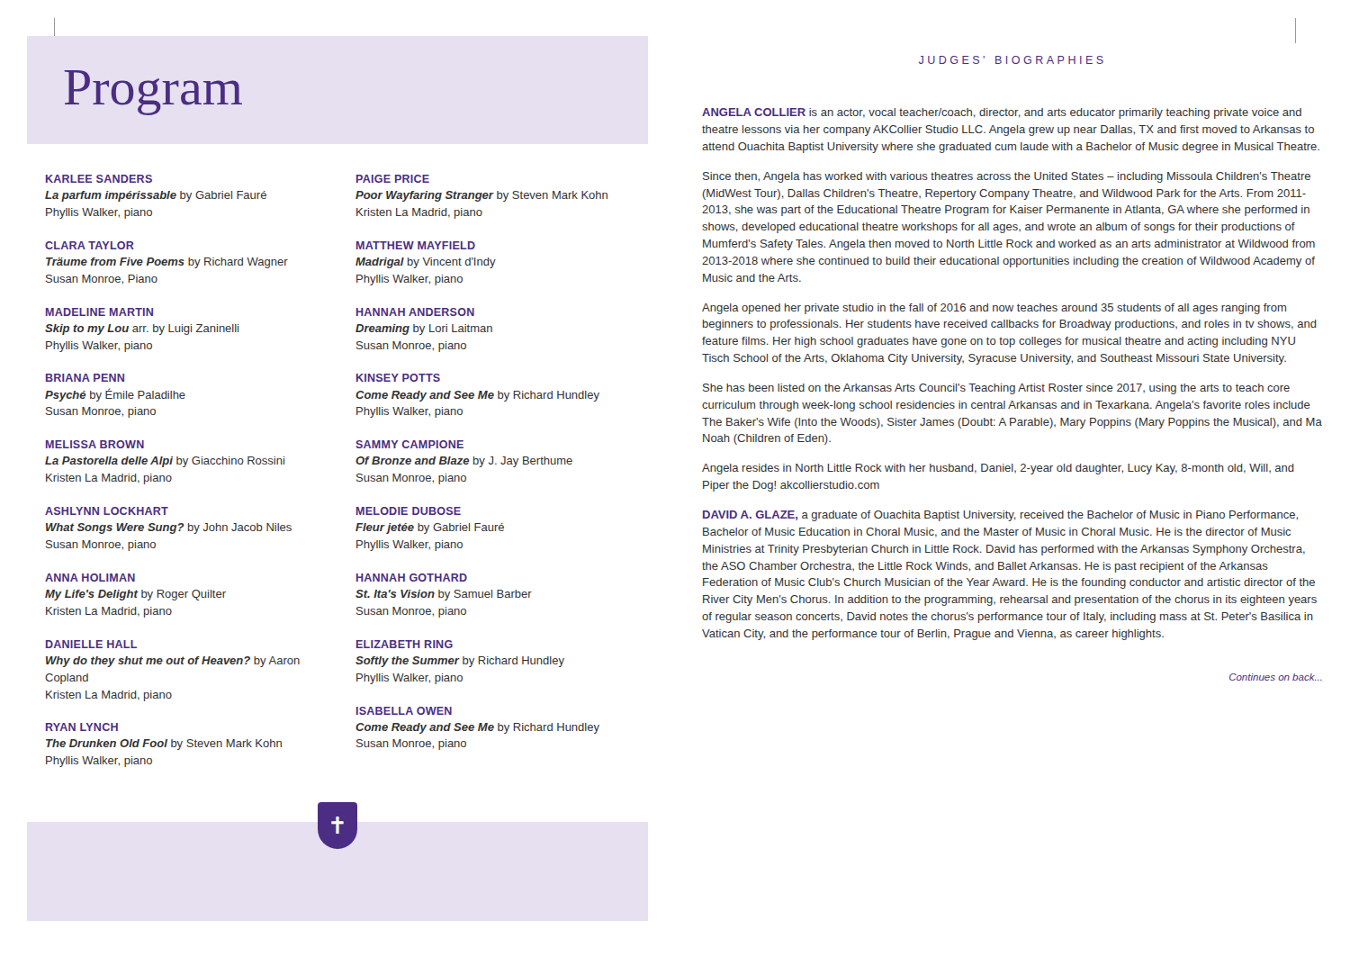Program
Karlee Sanders
La parfum impérissable by Gabriel Fauré
Phyllis Walker, piano
Clara Taylor
Träume from Five Poems by Richard Wagner
Susan Monroe, Piano
Madeline Martin
Skip to my Lou arr. by Luigi Zaninelli
Phyllis Walker, piano
Briana Penn
Psyché by Émile Paladilhe
Susan Monroe, piano
Melissa Brown
La Pastorella delle Alpi by Giacchino Rossini
Kristen La Madrid, piano
Ashlynn Lockhart
What Songs Were Sung? by John Jacob Niles
Susan Monroe, piano
Anna Holiman
My Life's Delight by Roger Quilter
Kristen La Madrid, piano
Danielle Hall
Why do they shut me out of Heaven? by Aaron Copland
Kristen La Madrid, piano
Ryan Lynch
The Drunken Old Fool by Steven Mark Kohn
Phyllis Walker, piano
Paige Price
Poor Wayfaring Stranger by Steven Mark Kohn
Kristen La Madrid, piano
Matthew Mayfield
Madrigal by Vincent d'Indy
Phyllis Walker, piano
Hannah Anderson
Dreaming by Lori Laitman
Susan Monroe, piano
Kinsey Potts
Come Ready and See Me by Richard Hundley
Phyllis Walker, piano
Sammy Campione
Of Bronze and Blaze by J. Jay Berthume
Susan Monroe, piano
Melodie Dubose
Fleur jetée by Gabriel Fauré
Phyllis Walker, piano
Hannah Gothard
St. Ita's Vision by Samuel Barber
Susan Monroe, piano
Elizabeth Ring
Softly the Summer by Richard Hundley
Phyllis Walker, piano
Isabella Owen
Come Ready and See Me by Richard Hundley
Susan Monroe, piano
✝
Judges' Biographies
ANGELA COLLIER is an actor, vocal teacher/coach, director, and arts educator primarily teaching private voice and theatre lessons via her company AKCollier Studio LLC. Angela grew up near Dallas, TX and first moved to Arkansas to attend Ouachita Baptist University where she graduated cum laude with a Bachelor of Music degree in Musical Theatre.
Since then, Angela has worked with various theatres across the United States – including Missoula Children's Theatre (MidWest Tour), Dallas Children's Theatre, Repertory Company Theatre, and Wildwood Park for the Arts. From 2011-2013, she was part of the Educational Theatre Program for Kaiser Permanente in Atlanta, GA where she performed in shows, developed educational theatre workshops for all ages, and wrote an album of songs for their productions of Mumferd's Safety Tales. Angela then moved to North Little Rock and worked as an arts administrator at Wildwood from 2013-2018 where she continued to build their educational opportunities including the creation of Wildwood Academy of Music and the Arts.
Angela opened her private studio in the fall of 2016 and now teaches around 35 students of all ages ranging from beginners to professionals. Her students have received callbacks for Broadway productions, and roles in tv shows, and feature films. Her high school graduates have gone on to top colleges for musical theatre and acting including NYU Tisch School of the Arts, Oklahoma City University, Syracuse University, and Southeast Missouri State University.
She has been listed on the Arkansas Arts Council's Teaching Artist Roster since 2017, using the arts to teach core curriculum through week-long school residencies in central Arkansas and in Texarkana. Angela's favorite roles include The Baker's Wife (Into the Woods), Sister James (Doubt: A Parable), Mary Poppins (Mary Poppins the Musical), and Ma Noah (Children of Eden).
Angela resides in North Little Rock with her husband, Daniel, 2-year old daughter, Lucy Kay, 8-month old, Will, and Piper the Dog! akcollierstudio.com
DAVID A. GLAZE, a graduate of Ouachita Baptist University, received the Bachelor of Music in Piano Performance, Bachelor of Music Education in Choral Music, and the Master of Music in Choral Music. He is the director of Music Ministries at Trinity Presbyterian Church in Little Rock. David has performed with the Arkansas Symphony Orchestra, the ASO Chamber Orchestra, the Little Rock Winds, and Ballet Arkansas. He is past recipient of the Arkansas Federation of Music Club's Church Musician of the Year Award. He is the founding conductor and artistic director of the River City Men's Chorus. In addition to the programming, rehearsal and presentation of the chorus in its eighteen years of regular season concerts, David notes the chorus's performance tour of Italy, including mass at St. Peter's Basilica in Vatican City, and the performance tour of Berlin, Prague and Vienna, as career highlights.
Continues on back...